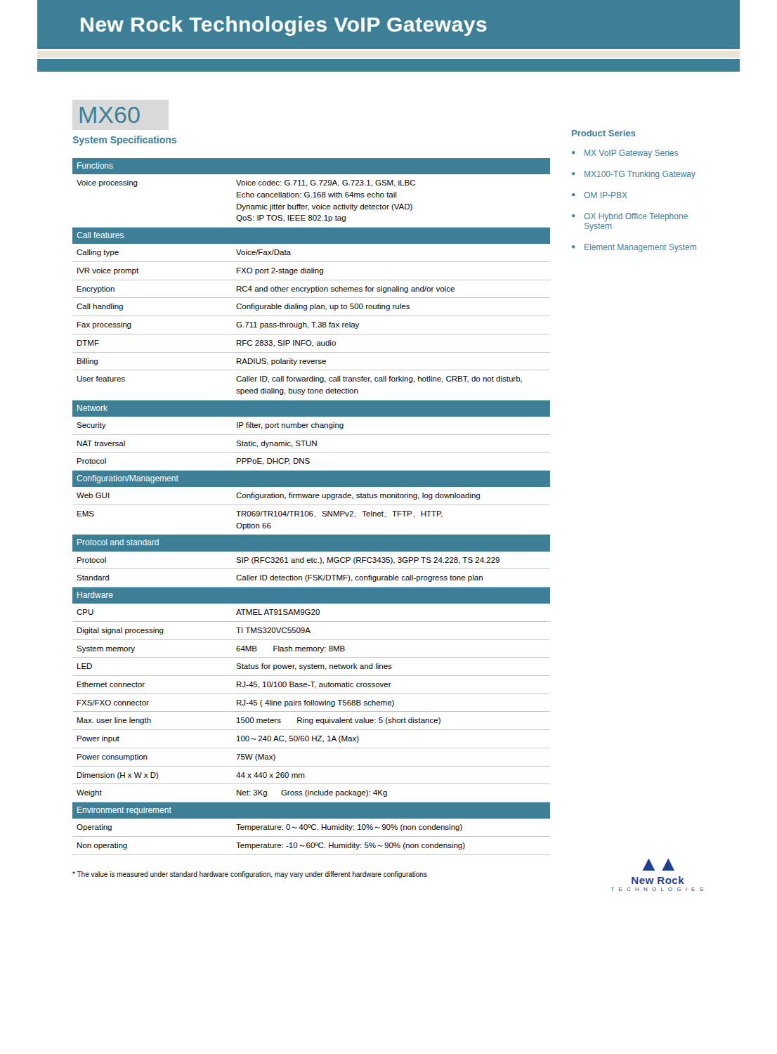New Rock Technologies VoIP Gateways
MX60
System Specifications
| Functions |
| Voice processing | Voice codec: G.711, G.729A, G.723.1, GSM, iLBC Echo cancellation: G.168 with 64ms echo tail Dynamic jitter buffer, voice activity detector (VAD) QoS: IP TOS, IEEE 802.1p tag |
| Call features |
| Calling type | Voice/Fax/Data |
| IVR voice prompt | FXO port 2-stage dialing |
| Encryption | RC4 and other encryption schemes for signaling and/or voice |
| Call handling | Configurable dialing plan, up to 500 routing rules |
| Fax processing | G.711 pass-through, T.38 fax relay |
| DTMF | RFC 2833, SIP INFO, audio |
| Billing | RADIUS, polarity reverse |
| User features | Caller ID, call forwarding, call transfer, call forking, hotline, CRBT, do not disturb, speed dialing, busy tone detection |
| Network |
| Security | IP filter, port number changing |
| NAT traversal | Static, dynamic, STUN |
| Protocol | PPPoE, DHCP, DNS |
| Configuration/Management |
| Web GUI | Configuration, firmware upgrade, status monitoring, log downloading |
| EMS | TR069/TR104/TR106、SNMPv2、Telnet、TFTP、HTTP, Option 66 |
| Protocol and standard |
| Protocol | SIP (RFC3261 and etc.), MGCP (RFC3435), 3GPP TS 24.228, TS 24.229 |
| Standard | Caller ID detection (FSK/DTMF), configurable call-progress tone plan |
| Hardware |
| CPU | ATMEL AT91SAM9G20 |
| Digital signal processing | TI TMS320VC5509A |
| System memory | 64MB Flash memory: 8MB |
| LED | Status for power, system, network and lines |
| Ethernet connector | RJ-45, 10/100 Base-T, automatic crossover |
| FXS/FXO connector | RJ-45 ( 4line pairs following T568B scheme) |
| Max. user line length | 1500 meters Ring equivalent value: 5 (short distance) |
| Power input | 100～240 AC, 50/60 HZ, 1A (Max) |
| Power consumption | 75W (Max) |
| Dimension (H x W x D) | 44 x 440 x 260 mm |
| Weight | Net: 3Kg Gross (include package): 4Kg |
| Environment requirement |
| Operating | Temperature: 0～40ºC. Humidity: 10%～90% (non condensing) |
| Non operating | Temperature: -10～60ºC. Humidity: 5%～90% (non condensing) |
Product Series
MX VoIP Gateway Series
MX100-TG Trunking Gateway
OM IP-PBX
OX Hybrid Office Telephone System
Element Management System
* The value is measured under standard hardware configuration, may vary under different hardware configurations
▲▲
New Rock
T E C H N O L O G I E S